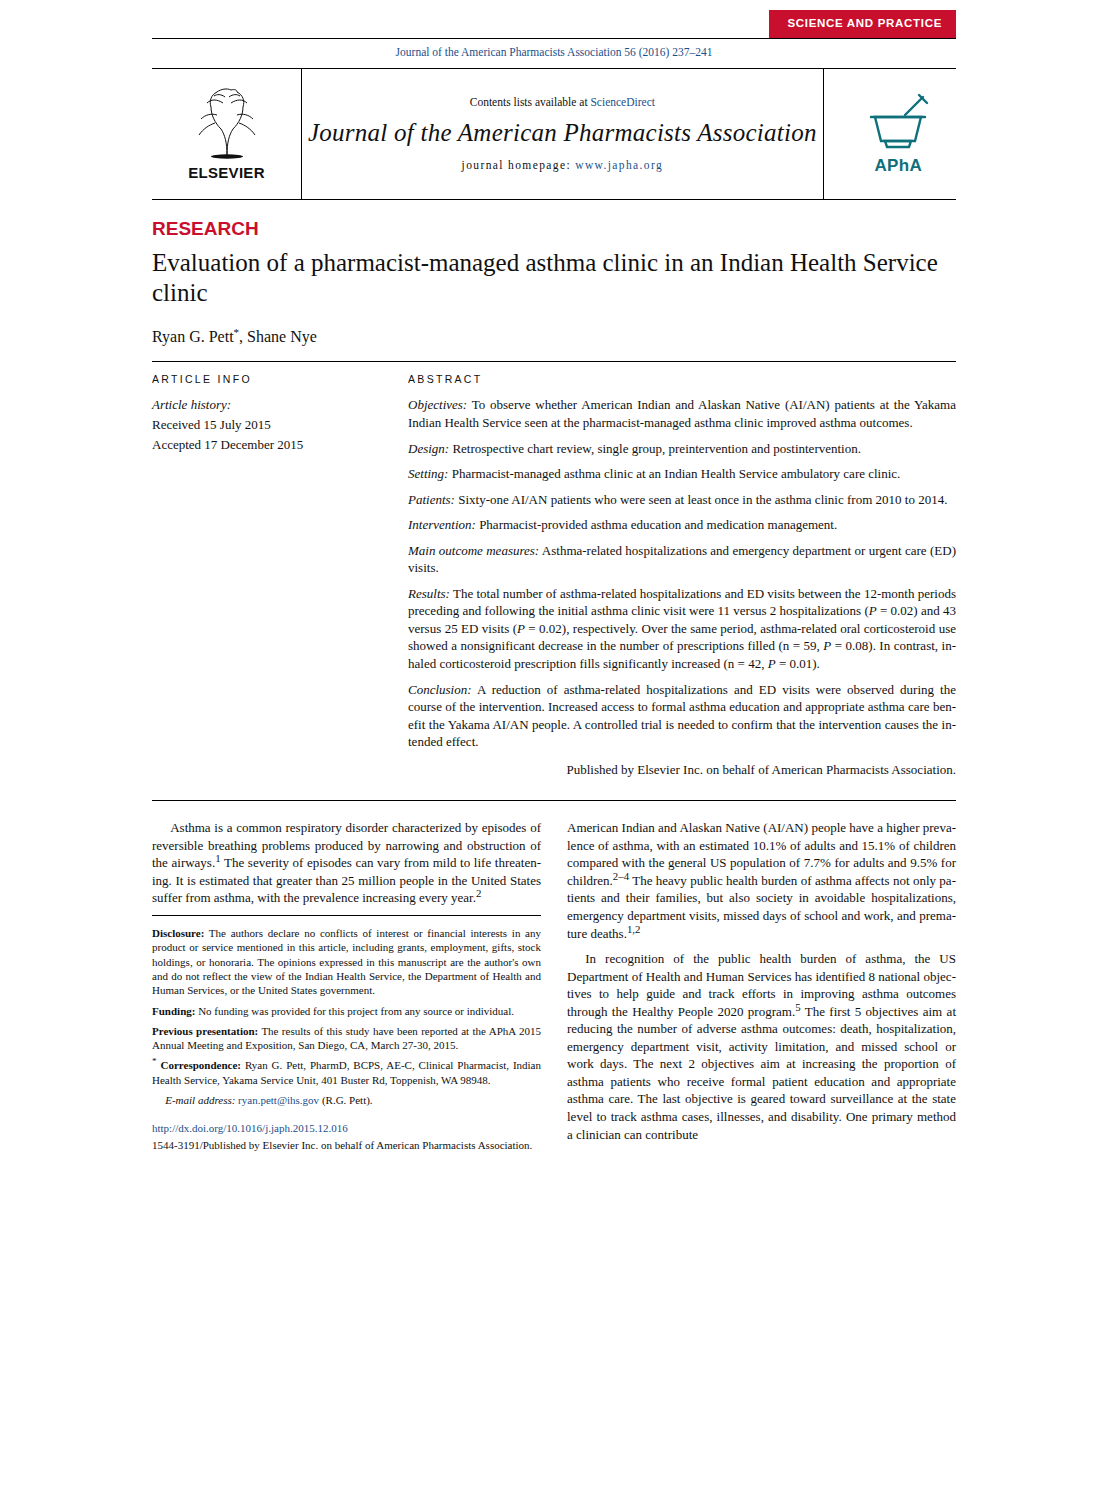Science and Practice
Journal of the American Pharmacists Association 56 (2016) 237–241
ELSEVIER
Contents lists available at ScienceDirect
Journal of the American Pharmacists Association
journal homepage: www.japha.org
APhA
RESEARCH
Evaluation of a pharmacist-managed asthma clinic in an Indian Health Service clinic
Ryan G. Pett*, Shane Nye
Article info
Article history:
Received 15 July 2015
Accepted 17 December 2015
Abstract
Objectives: To observe whether American Indian and Alaskan Native (AI/AN) patients at the Yakama Indian Health Service seen at the pharmacist-managed asthma clinic improved asthma outcomes.
Design: Retrospective chart review, single group, preintervention and postintervention.
Setting: Pharmacist-managed asthma clinic at an Indian Health Service ambulatory care clinic.
Patients: Sixty-one AI/AN patients who were seen at least once in the asthma clinic from 2010 to 2014.
Intervention: Pharmacist-provided asthma education and medication management.
Main outcome measures: Asthma-related hospitalizations and emergency department or urgent care (ED) visits.
Results: The total number of asthma-related hospitalizations and ED visits between the 12-month periods preceding and following the initial asthma clinic visit were 11 versus 2 hospitalizations (P = 0.02) and 43 versus 25 ED visits (P = 0.02), respectively. Over the same period, asthma-related oral corticosteroid use showed a nonsignificant decrease in the number of prescriptions filled (n = 59, P = 0.08). In contrast, inhaled corticosteroid prescription fills significantly increased (n = 42, P = 0.01).
Conclusion: A reduction of asthma-related hospitalizations and ED visits were observed during the course of the intervention. Increased access to formal asthma education and appropriate asthma care benefit the Yakama AI/AN people. A controlled trial is needed to confirm that the intervention causes the intended effect.
Published by Elsevier Inc. on behalf of American Pharmacists Association.
Asthma is a common respiratory disorder characterized by episodes of reversible breathing problems produced by narrowing and obstruction of the airways.1 The severity of episodes can vary from mild to life threatening. It is estimated that greater than 25 million people in the United States suffer from asthma, with the prevalence increasing every year.2
Disclosure: The authors declare no conflicts of interest or financial interests in any product or service mentioned in this article, including grants, employment, gifts, stock holdings, or honoraria. The opinions expressed in this manuscript are the author's own and do not reflect the view of the Indian Health Service, the Department of Health and Human Services, or the United States government.
Funding: No funding was provided for this project from any source or individual.
Previous presentation: The results of this study have been reported at the APhA 2015 Annual Meeting and Exposition, San Diego, CA, March 27-30, 2015.
* Correspondence: Ryan G. Pett, PharmD, BCPS, AE-C, Clinical Pharmacist, Indian Health Service, Yakama Service Unit, 401 Buster Rd, Toppenish, WA 98948.
E-mail address: ryan.pett@ihs.gov (R.G. Pett).
http://dx.doi.org/10.1016/j.japh.2015.12.016
1544-3191/Published by Elsevier Inc. on behalf of American Pharmacists Association.
American Indian and Alaskan Native (AI/AN) people have a higher prevalence of asthma, with an estimated 10.1% of adults and 15.1% of children compared with the general US population of 7.7% for adults and 9.5% for children.2–4 The heavy public health burden of asthma affects not only patients and their families, but also society in avoidable hospitalizations, emergency department visits, missed days of school and work, and premature deaths.1,2
In recognition of the public health burden of asthma, the US Department of Health and Human Services has identified 8 national objectives to help guide and track efforts in improving asthma outcomes through the Healthy People 2020 program.5 The first 5 objectives aim at reducing the number of adverse asthma outcomes: death, hospitalization, emergency department visit, activity limitation, and missed school or work days. The next 2 objectives aim at increasing the proportion of asthma patients who receive formal patient education and appropriate asthma care. The last objective is geared toward surveillance at the state level to track asthma cases, illnesses, and disability. One primary method a clinician can contribute